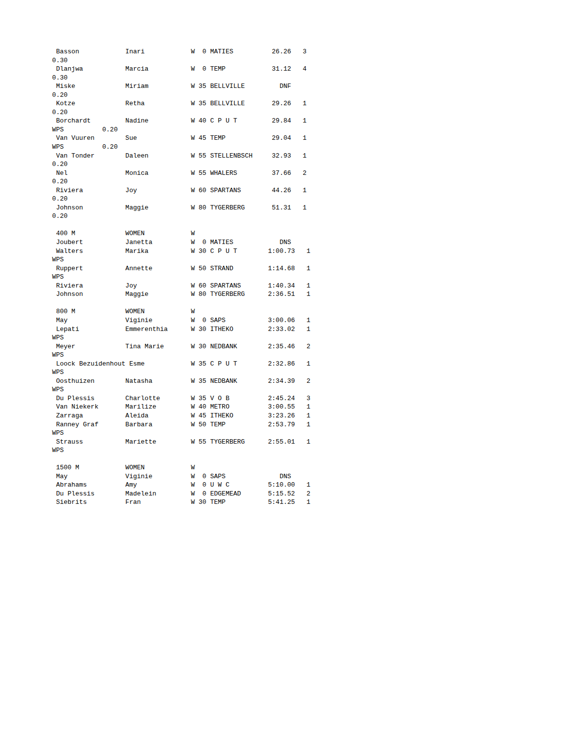Basson            Inari            W  0 MATIES          26.26   3
0.30
 Dlanjwa           Marcia           W  0 TEMP            31.12   4
0.30
 Miske             Miriam           W 35 BELLVILLE         DNF
0.20
 Kotze             Retha            W 35 BELLVILLE       29.26   1
0.20
 Borchardt         Nadine           W 40 C P U T         29.84   1
WPS          0.20
 Van Vuuren        Sue              W 45 TEMP            29.04   1
WPS          0.20
 Van Tonder        Daleen           W 55 STELLENBSCH     32.93   1
0.20
 Nel               Monica           W 55 WHALERS         37.66   2
0.20
 Riviera           Joy              W 60 SPARTANS        44.26   1
0.20
 Johnson           Maggie           W 80 TYGERBERG       51.31   1
0.20

 400 M             WOMEN            W
 Joubert           Janetta          W  0 MATIES            DNS
 Walters           Marika           W 30 C P U T        1:00.73   1
WPS
 Ruppert           Annette          W 50 STRAND         1:14.68   1
WPS
 Riviera           Joy              W 60 SPARTANS       1:40.34   1
 Johnson           Maggie           W 80 TYGERBERG      2:36.51   1

 800 M             WOMEN            W
 May               Viginie          W  0 SAPS           3:00.06   1
 Lepati            Emmerenthia      W 30 ITHEKO         2:33.02   1
WPS
 Meyer             Tina Marie       W 30 NEDBANK        2:35.46   2
WPS
 Loock Bezuidenhout Esme            W 35 C P U T        2:32.86   1
WPS
 Oosthuizen        Natasha          W 35 NEDBANK        2:34.39   2
WPS
 Du Plessis        Charlotte        W 35 V O B          2:45.24   3
 Van Niekerk       Marilize         W 40 METRO          3:00.55   1
 Zarraga           Aleida           W 45 ITHEKO         3:23.26   1
 Ranney Graf       Barbara          W 50 TEMP           2:53.79   1
WPS
 Strauss           Mariette         W 55 TYGERBERG      2:55.01   1
WPS

 1500 M            WOMEN            W
 May               Viginie          W  0 SAPS              DNS
 Abrahams          Amy              W  0 U W C          5:10.00   1
 Du Plessis        Madelein         W  0 EDGEMEAD       5:15.52   2
 Siebrits          Fran             W 30 TEMP           5:41.25   1